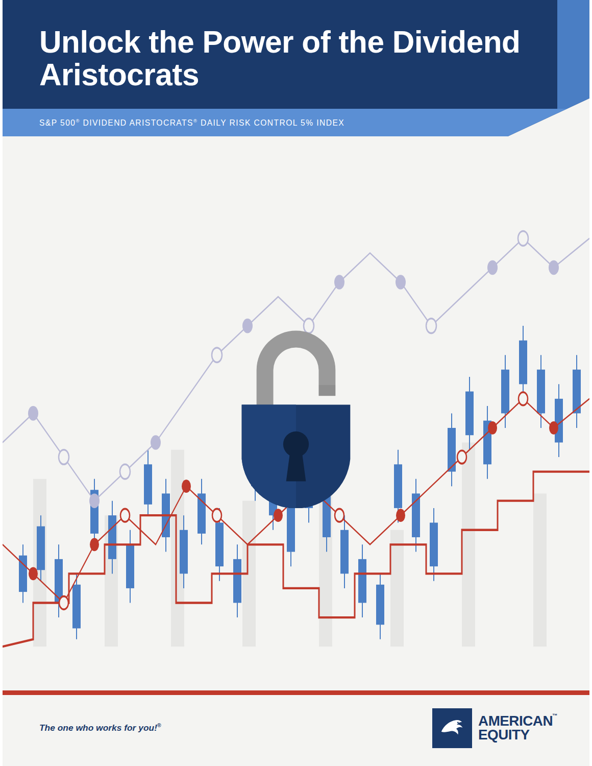Unlock the Power of the Dividend Aristocrats
S&P 500® Dividend Aristocrats® Daily Risk Control 5% Index
The one who works for you!®
AMERICAN EQUITY ™